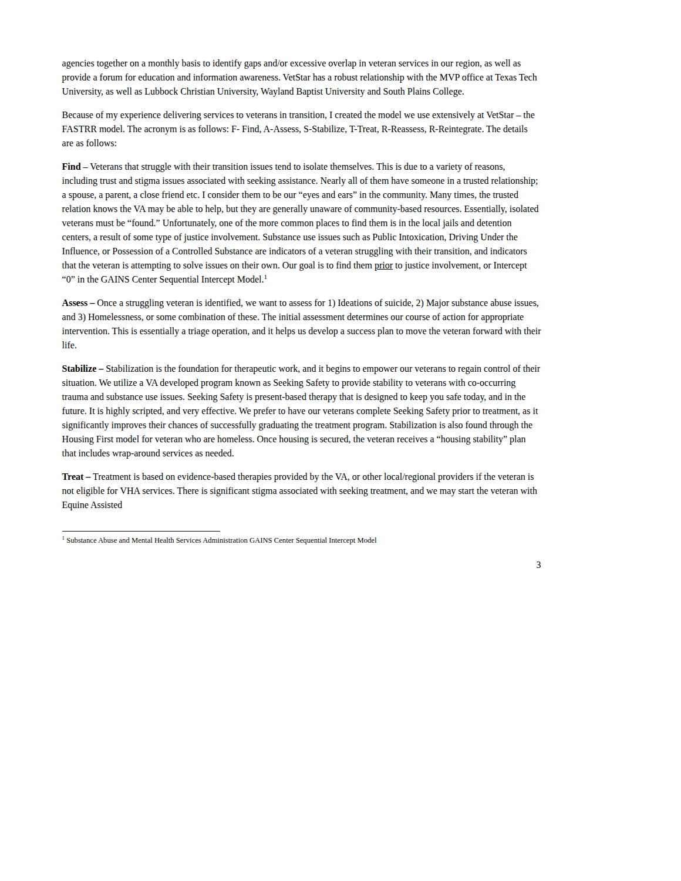agencies together on a monthly basis to identify gaps and/or excessive overlap in veteran services in our region, as well as provide a forum for education and information awareness. VetStar has a robust relationship with the MVP office at Texas Tech University, as well as Lubbock Christian University, Wayland Baptist University and South Plains College.
Because of my experience delivering services to veterans in transition, I created the model we use extensively at VetStar – the FASTRR model. The acronym is as follows: F- Find, A-Assess, S-Stabilize, T-Treat, R-Reassess, R-Reintegrate. The details are as follows:
Find – Veterans that struggle with their transition issues tend to isolate themselves. This is due to a variety of reasons, including trust and stigma issues associated with seeking assistance. Nearly all of them have someone in a trusted relationship; a spouse, a parent, a close friend etc. I consider them to be our “eyes and ears” in the community. Many times, the trusted relation knows the VA may be able to help, but they are generally unaware of community-based resources. Essentially, isolated veterans must be “found.” Unfortunately, one of the more common places to find them is in the local jails and detention centers, a result of some type of justice involvement. Substance use issues such as Public Intoxication, Driving Under the Influence, or Possession of a Controlled Substance are indicators of a veteran struggling with their transition, and indicators that the veteran is attempting to solve issues on their own. Our goal is to find them prior to justice involvement, or Intercept “0” in the GAINS Center Sequential Intercept Model.1
Assess – Once a struggling veteran is identified, we want to assess for 1) Ideations of suicide, 2) Major substance abuse issues, and 3) Homelessness, or some combination of these. The initial assessment determines our course of action for appropriate intervention. This is essentially a triage operation, and it helps us develop a success plan to move the veteran forward with their life.
Stabilize – Stabilization is the foundation for therapeutic work, and it begins to empower our veterans to regain control of their situation. We utilize a VA developed program known as Seeking Safety to provide stability to veterans with co-occurring trauma and substance use issues. Seeking Safety is present-based therapy that is designed to keep you safe today, and in the future. It is highly scripted, and very effective. We prefer to have our veterans complete Seeking Safety prior to treatment, as it significantly improves their chances of successfully graduating the treatment program. Stabilization is also found through the Housing First model for veteran who are homeless. Once housing is secured, the veteran receives a “housing stability” plan that includes wrap-around services as needed.
Treat – Treatment is based on evidence-based therapies provided by the VA, or other local/regional providers if the veteran is not eligible for VHA services. There is significant stigma associated with seeking treatment, and we may start the veteran with Equine Assisted
1 Substance Abuse and Mental Health Services Administration GAINS Center Sequential Intercept Model
3